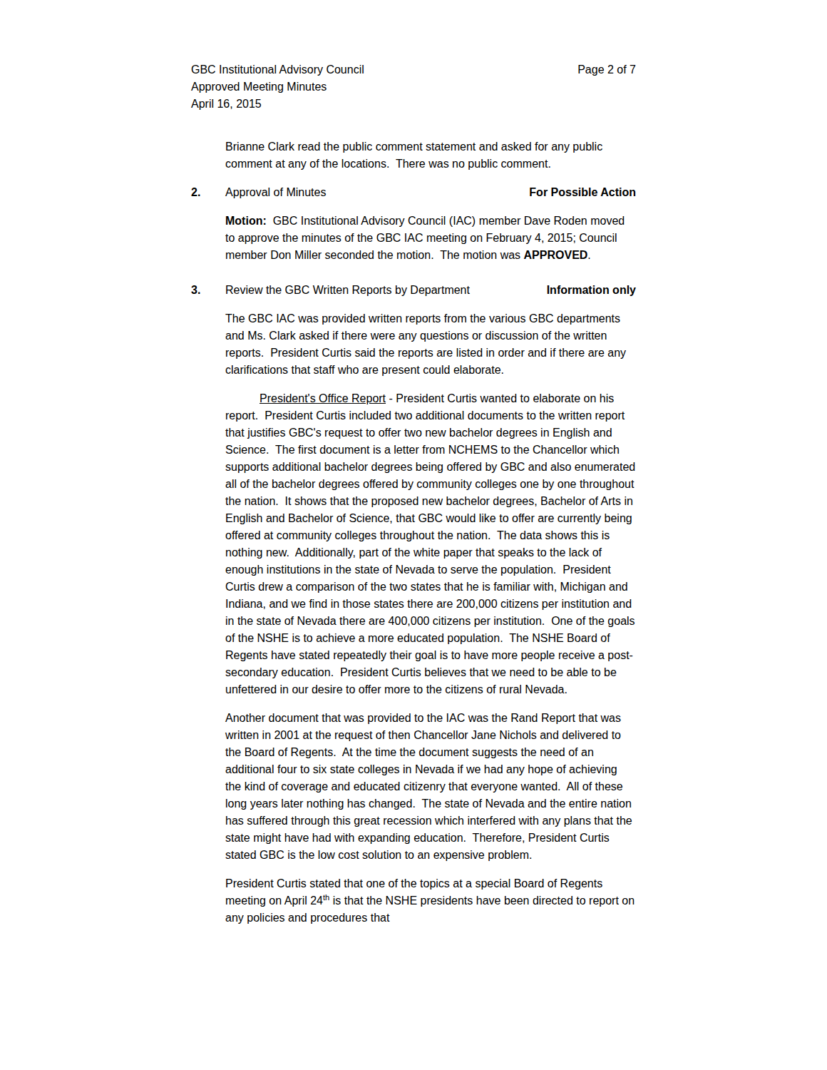GBC Institutional Advisory Council
Page 2 of 7
Approved Meeting Minutes
April 16, 2015
Brianne Clark read the public comment statement and asked for any public comment at any of the locations. There was no public comment.
2.
Approval of Minutes
For Possible Action
Motion: GBC Institutional Advisory Council (IAC) member Dave Roden moved to approve the minutes of the GBC IAC meeting on February 4, 2015; Council member Don Miller seconded the motion. The motion was APPROVED.
3.
Review the GBC Written Reports by Department
Information only
The GBC IAC was provided written reports from the various GBC departments and Ms. Clark asked if there were any questions or discussion of the written reports. President Curtis said the reports are listed in order and if there are any clarifications that staff who are present could elaborate.
President's Office Report - President Curtis wanted to elaborate on his report. President Curtis included two additional documents to the written report that justifies GBC's request to offer two new bachelor degrees in English and Science. The first document is a letter from NCHEMS to the Chancellor which supports additional bachelor degrees being offered by GBC and also enumerated all of the bachelor degrees offered by community colleges one by one throughout the nation. It shows that the proposed new bachelor degrees, Bachelor of Arts in English and Bachelor of Science, that GBC would like to offer are currently being offered at community colleges throughout the nation. The data shows this is nothing new. Additionally, part of the white paper that speaks to the lack of enough institutions in the state of Nevada to serve the population. President Curtis drew a comparison of the two states that he is familiar with, Michigan and Indiana, and we find in those states there are 200,000 citizens per institution and in the state of Nevada there are 400,000 citizens per institution. One of the goals of the NSHE is to achieve a more educated population. The NSHE Board of Regents have stated repeatedly their goal is to have more people receive a post-secondary education. President Curtis believes that we need to be able to be unfettered in our desire to offer more to the citizens of rural Nevada.
Another document that was provided to the IAC was the Rand Report that was written in 2001 at the request of then Chancellor Jane Nichols and delivered to the Board of Regents. At the time the document suggests the need of an additional four to six state colleges in Nevada if we had any hope of achieving the kind of coverage and educated citizenry that everyone wanted. All of these long years later nothing has changed. The state of Nevada and the entire nation has suffered through this great recession which interfered with any plans that the state might have had with expanding education. Therefore, President Curtis stated GBC is the low cost solution to an expensive problem.
President Curtis stated that one of the topics at a special Board of Regents meeting on April 24th is that the NSHE presidents have been directed to report on any policies and procedures that